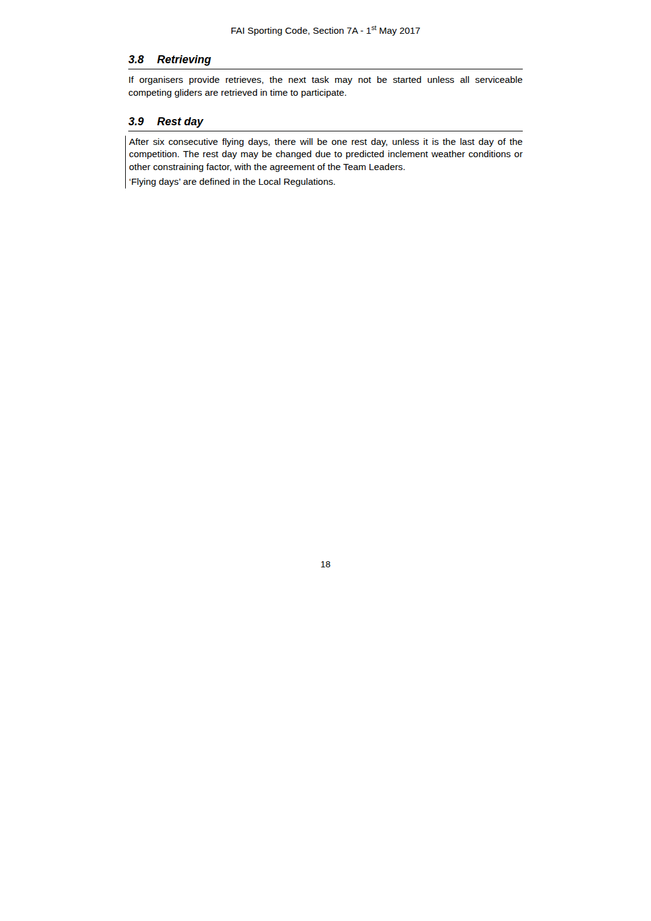FAI Sporting Code, Section 7A - 1st May 2017
3.8 Retrieving
If organisers provide retrieves, the next task may not be started unless all serviceable competing gliders are retrieved in time to participate.
3.9 Rest day
After six consecutive flying days, there will be one rest day, unless it is the last day of the competition. The rest day may be changed due to predicted inclement weather conditions or other constraining factor, with the agreement of the Team Leaders.
‘Flying days’ are defined in the Local Regulations.
18